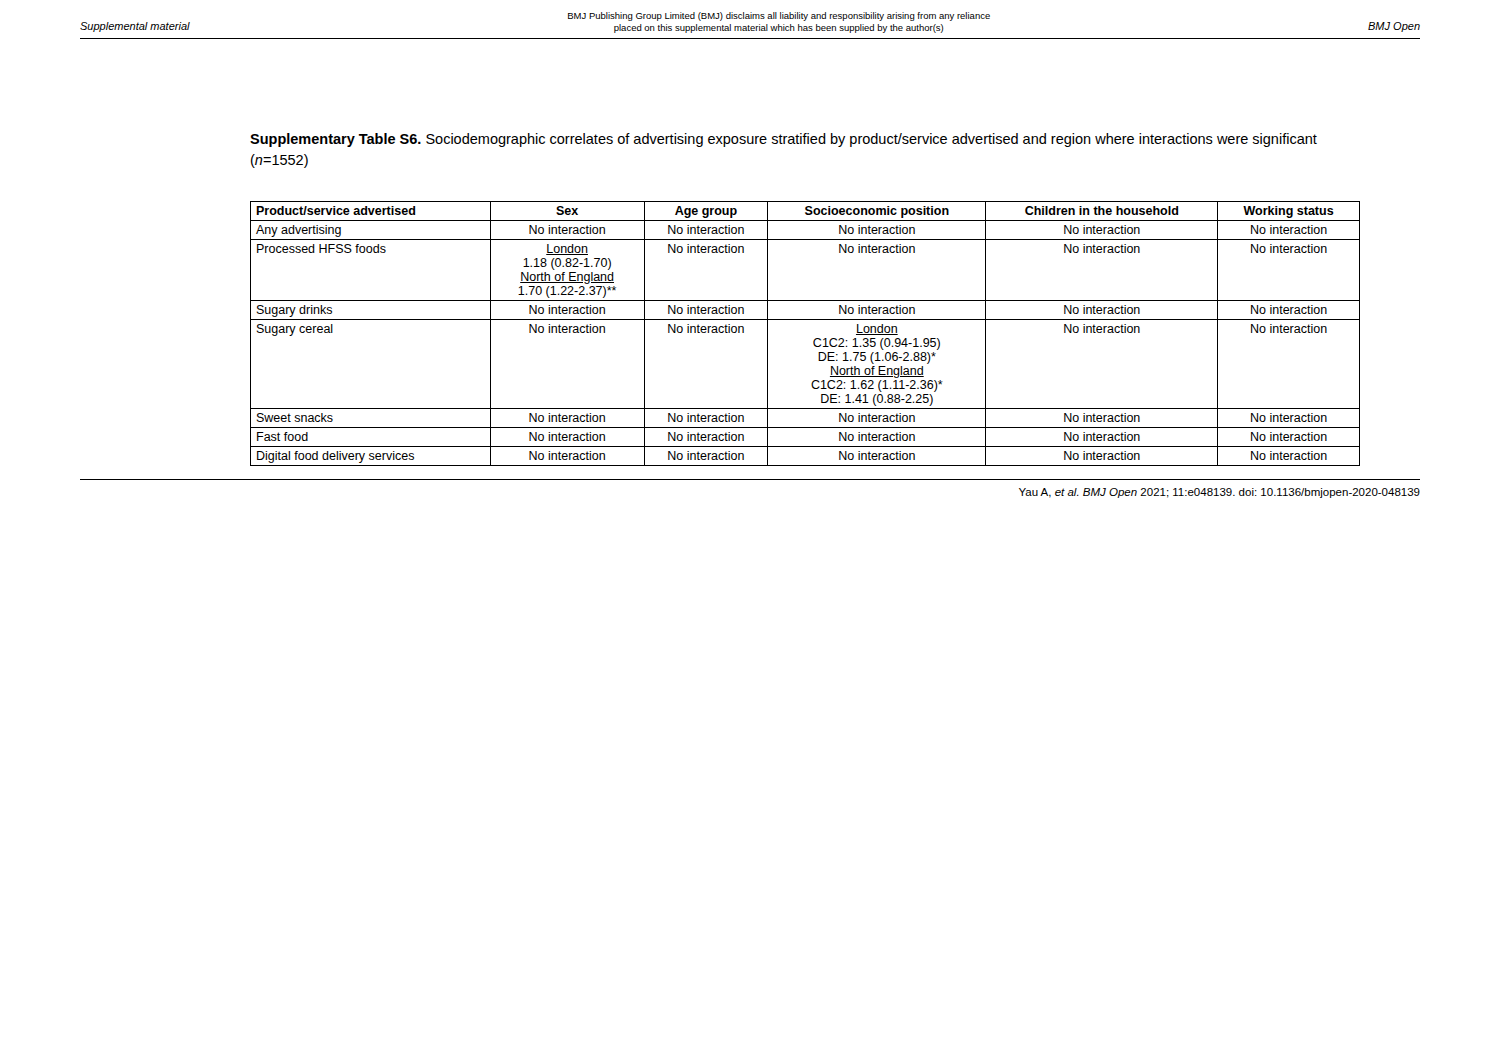Supplemental material
BMJ Publishing Group Limited (BMJ) disclaims all liability and responsibility arising from any reliance
placed on this supplemental material which has been supplied by the author(s)
BMJ Open
Supplementary Table S6. Sociodemographic correlates of advertising exposure stratified by product/service advertised and region where interactions were significant (n=1552)
| Product/service advertised | Sex | Age group | Socioeconomic position | Children in the household | Working status |
| --- | --- | --- | --- | --- | --- |
| Any advertising | No interaction | No interaction | No interaction | No interaction | No interaction |
| Processed HFSS foods | London 1.18 (0.82-1.70) North of England 1.70 (1.22-2.37)** | No interaction | No interaction | No interaction | No interaction |
| Sugary drinks | No interaction | No interaction | No interaction | No interaction | No interaction |
| Sugary cereal | No interaction | No interaction | London C1C2: 1.35 (0.94-1.95) DE: 1.75 (1.06-2.88)* North of England C1C2: 1.62 (1.11-2.36)* DE: 1.41 (0.88-2.25) | No interaction | No interaction |
| Sweet snacks | No interaction | No interaction | No interaction | No interaction | No interaction |
| Fast food | No interaction | No interaction | No interaction | No interaction | No interaction |
| Digital food delivery services | No interaction | No interaction | No interaction | No interaction | No interaction |
Yau A, et al. BMJ Open 2021; 11:e048139. doi: 10.1136/bmjopen-2020-048139